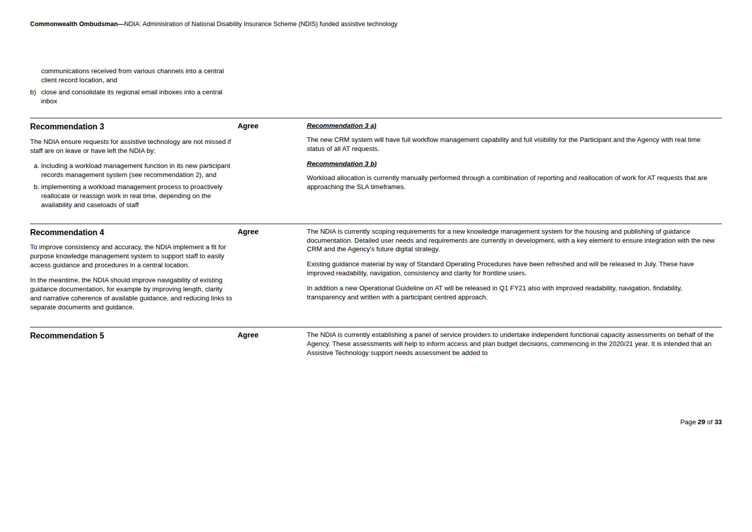Commonwealth Ombudsman—NDIA: Administration of National Disability Insurance Scheme (NDIS) funded assistive technology
| communications received from various channels into a central client record location, and b) close and consolidate its regional email inboxes into a central inbox | | |
| Recommendation 3 The NDIA ensure requests for assistive technology are not missed if staff are on leave or have left the NDIA by: including a workload management function in its new participant records management system (see recommendation 2), and implementing a workload management process to proactively reallocate or reassign work in real time, depending on the availability and caseloads of staff | Agree | Recommendation 3 a) The new CRM system will have full workflow management capability and full visibility for the Participant and the Agency with real time status of all AT requests. Recommendation 3 b) Workload allocation is currently manually performed through a combination of reporting and reallocation of work for AT requests that are approaching the SLA timeframes. |
| Recommendation 4 To improve consistency and accuracy, the NDIA implement a fit for purpose knowledge management system to support staff to easily access guidance and procedures in a central location. In the meantime, the NDIA should improve navigability of existing guidance documentation, for example by improving length, clarity and narrative coherence of available guidance, and reducing links to separate documents and guidance. | Agree | The NDIA is currently scoping requirements for a new knowledge management system for the housing and publishing of guidance documentation. Detailed user needs and requirements are currently in development, with a key element to ensure integration with the new CRM and the Agency's future digital strategy. Existing guidance material by way of Standard Operating Procedures have been refreshed and will be released in July. These have improved readability, navigation, consistency and clarity for frontline users. In addition a new Operational Guideline on AT will be released in Q1 FY21 also with improved readability, navigation, findability, transparency and written with a participant centred approach. |
| Recommendation 5 | Agree | The NDIA is currently establishing a panel of service providers to undertake independent functional capacity assessments on behalf of the Agency. These assessments will help to inform access and plan budget decisions, commencing in the 2020/21 year. It is intended that an Assistive Technology support needs assessment be added to |
Page 29 of 33